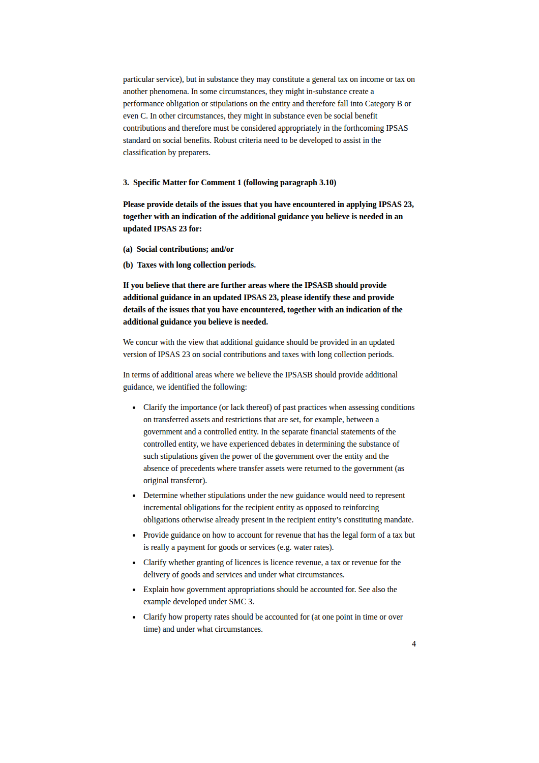particular service), but in substance they may constitute a general tax on income or tax on another phenomena. In some circumstances, they might in-substance create a performance obligation or stipulations on the entity and therefore fall into Category B or even C. In other circumstances, they might in substance even be social benefit contributions and therefore must be considered appropriately in the forthcoming IPSAS standard on social benefits. Robust criteria need to be developed to assist in the classification by preparers.
3. Specific Matter for Comment 1 (following paragraph 3.10)
Please provide details of the issues that you have encountered in applying IPSAS 23, together with an indication of the additional guidance you believe is needed in an updated IPSAS 23 for:
(a) Social contributions; and/or
(b) Taxes with long collection periods.
If you believe that there are further areas where the IPSASB should provide additional guidance in an updated IPSAS 23, please identify these and provide details of the issues that you have encountered, together with an indication of the additional guidance you believe is needed.
We concur with the view that additional guidance should be provided in an updated version of IPSAS 23 on social contributions and taxes with long collection periods.
In terms of additional areas where we believe the IPSASB should provide additional guidance, we identified the following:
Clarify the importance (or lack thereof) of past practices when assessing conditions on transferred assets and restrictions that are set, for example, between a government and a controlled entity. In the separate financial statements of the controlled entity, we have experienced debates in determining the substance of such stipulations given the power of the government over the entity and the absence of precedents where transfer assets were returned to the government (as original transferor).
Determine whether stipulations under the new guidance would need to represent incremental obligations for the recipient entity as opposed to reinforcing obligations otherwise already present in the recipient entity’s constituting mandate.
Provide guidance on how to account for revenue that has the legal form of a tax but is really a payment for goods or services (e.g. water rates).
Clarify whether granting of licences is licence revenue, a tax or revenue for the delivery of goods and services and under what circumstances.
Explain how government appropriations should be accounted for. See also the example developed under SMC 3.
Clarify how property rates should be accounted for (at one point in time or over time) and under what circumstances.
4